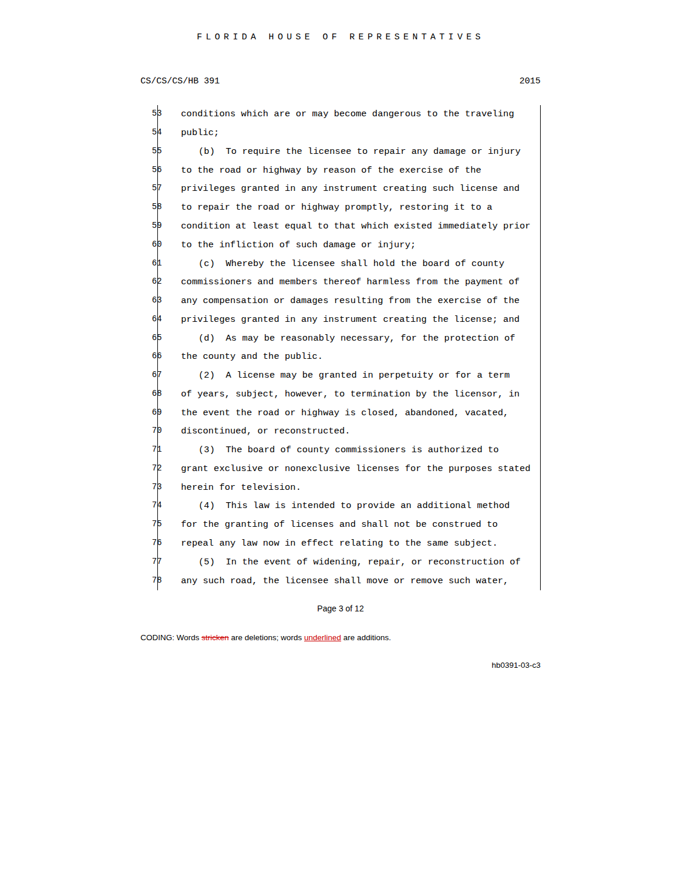FLORIDA HOUSE OF REPRESENTATIVES
CS/CS/CS/HB 391 2015
conditions which are or may become dangerous to the traveling
public;
(b) To require the licensee to repair any damage or injury
to the road or highway by reason of the exercise of the
privileges granted in any instrument creating such license and
to repair the road or highway promptly, restoring it to a
condition at least equal to that which existed immediately prior
to the infliction of such damage or injury;
(c) Whereby the licensee shall hold the board of county
commissioners and members thereof harmless from the payment of
any compensation or damages resulting from the exercise of the
privileges granted in any instrument creating the license; and
(d) As may be reasonably necessary, for the protection of
the county and the public.
(2) A license may be granted in perpetuity or for a term
of years, subject, however, to termination by the licensor, in
the event the road or highway is closed, abandoned, vacated,
discontinued, or reconstructed.
(3) The board of county commissioners is authorized to
grant exclusive or nonexclusive licenses for the purposes stated
herein for television.
(4) This law is intended to provide an additional method
for the granting of licenses and shall not be construed to
repeal any law now in effect relating to the same subject.
(5) In the event of widening, repair, or reconstruction of
any such road, the licensee shall move or remove such water,
Page 3 of 12
CODING: Words stricken are deletions; words underlined are additions.
hb0391-03-c3